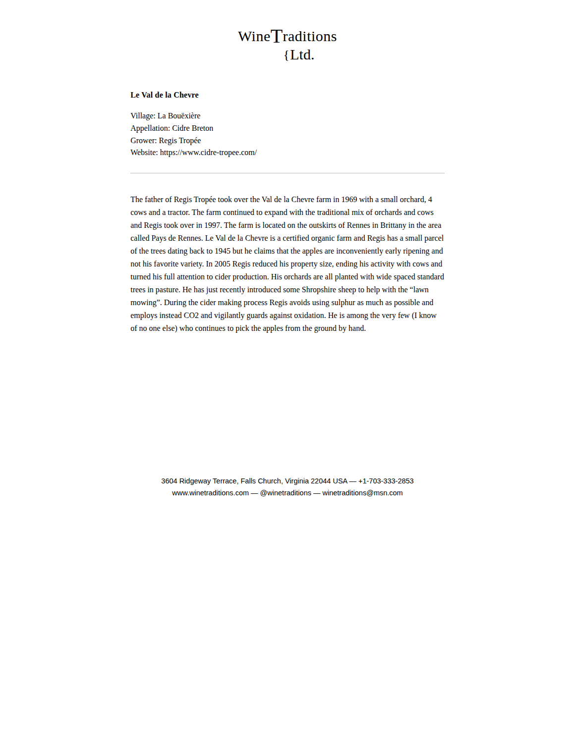WineTraditions
{Ltd.
Le Val de la Chevre
Village: La Bouëxière
Appellation: Cidre Breton
Grower: Regis Tropée
Website: https://www.cidre-tropee.com/
The father of Regis Tropée took over the Val de la Chevre farm in 1969 with a small orchard, 4 cows and a tractor. The farm continued to expand with the traditional mix of orchards and cows and Regis took over in 1997. The farm is located on the outskirts of Rennes in Brittany in the area called Pays de Rennes. Le Val de la Chevre is a certified organic farm and Regis has a small parcel of the trees dating back to 1945 but he claims that the apples are inconveniently early ripening and not his favorite variety. In 2005 Regis reduced his property size, ending his activity with cows and turned his full attention to cider production. His orchards are all planted with wide spaced standard trees in pasture. He has just recently introduced some Shropshire sheep to help with the “lawn mowing”. During the cider making process Regis avoids using sulphur as much as possible and employs instead CO2 and vigilantly guards against oxidation. He is among the very few (I know of no one else) who continues to pick the apples from the ground by hand.
3604 Ridgeway Terrace, Falls Church, Virginia 22044 USA — +1-703-333-2853
www.winetraditions.com — @winetraditions — winetraditions@msn.com